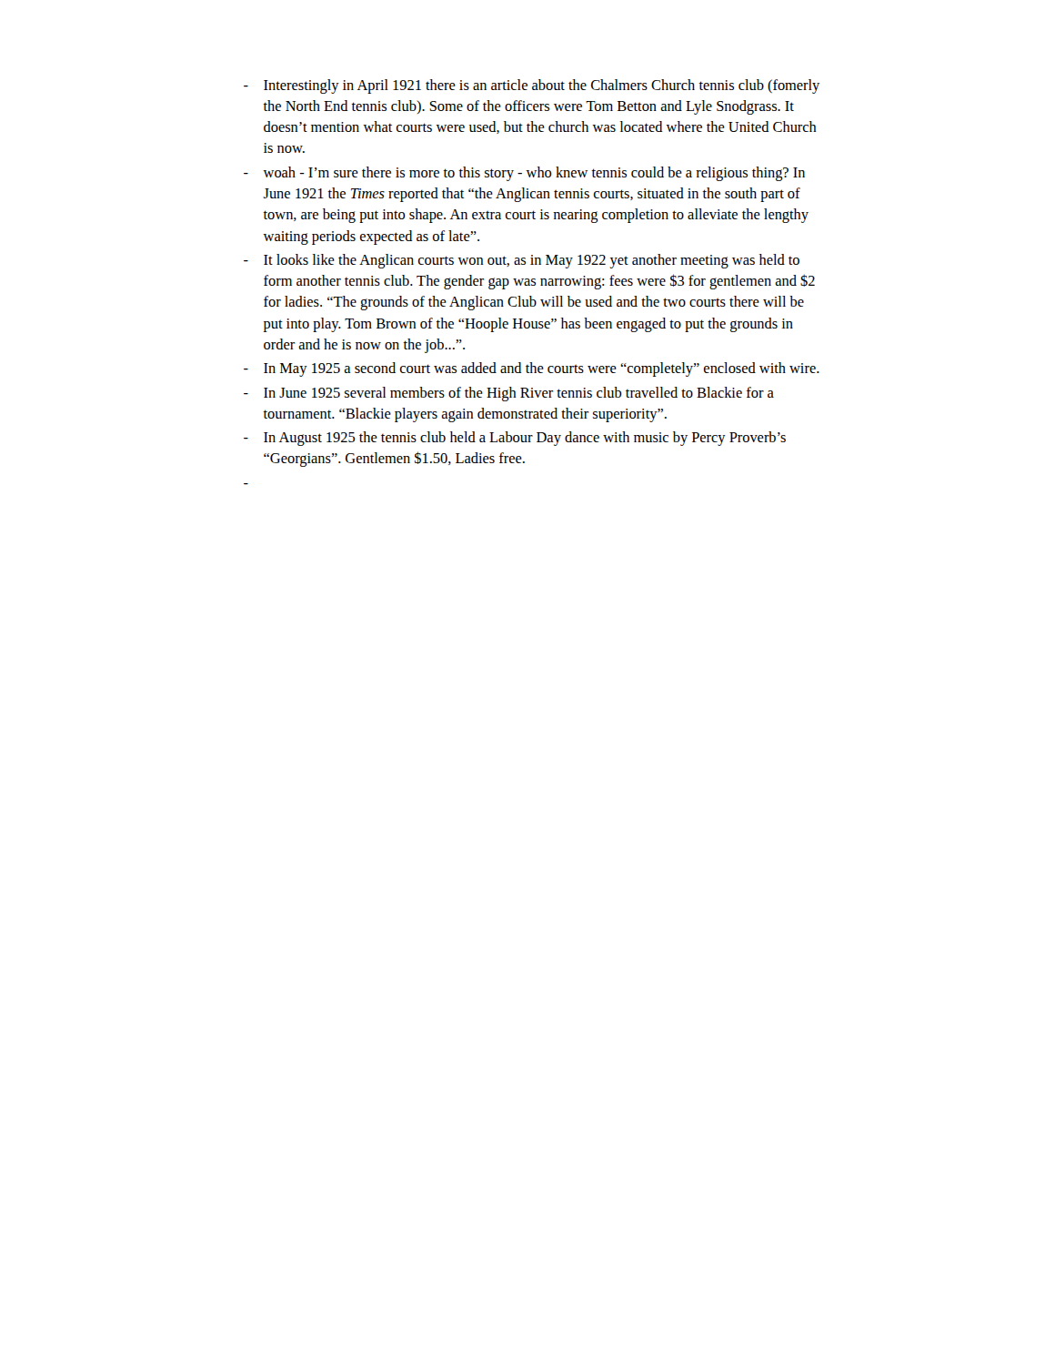Interestingly in April 1921 there is an article about the Chalmers Church tennis club (fomerly the North End tennis club). Some of the officers were Tom Betton and Lyle Snodgrass. It doesn’t mention what courts were used, but the church was located where the United Church is now.
woah - I’m sure there is more to this story - who knew tennis could be a religious thing? In June 1921 the Times reported that “the Anglican tennis courts, situated in the south part of town, are being put into shape. An extra court is nearing completion to alleviate the lengthy waiting periods expected as of late”.
It looks like the Anglican courts won out, as in May 1922 yet another meeting was held to form another tennis club. The gender gap was narrowing: fees were $3 for gentlemen and $2 for ladies. “The grounds of the Anglican Club will be used and the two courts there will be put into play. Tom Brown of the “Hoople House” has been engaged to put the grounds in order and he is now on the job...”.
In May 1925 a second court was added and the courts were “completely” enclosed with wire.
In June 1925 several members of the High River tennis club travelled to Blackie for a tournament. “Blackie players again demonstrated their superiority”.
In August 1925 the tennis club held a Labour Day dance with music by Percy Proverb’s “Georgians”. Gentlemen $1.50, Ladies free.